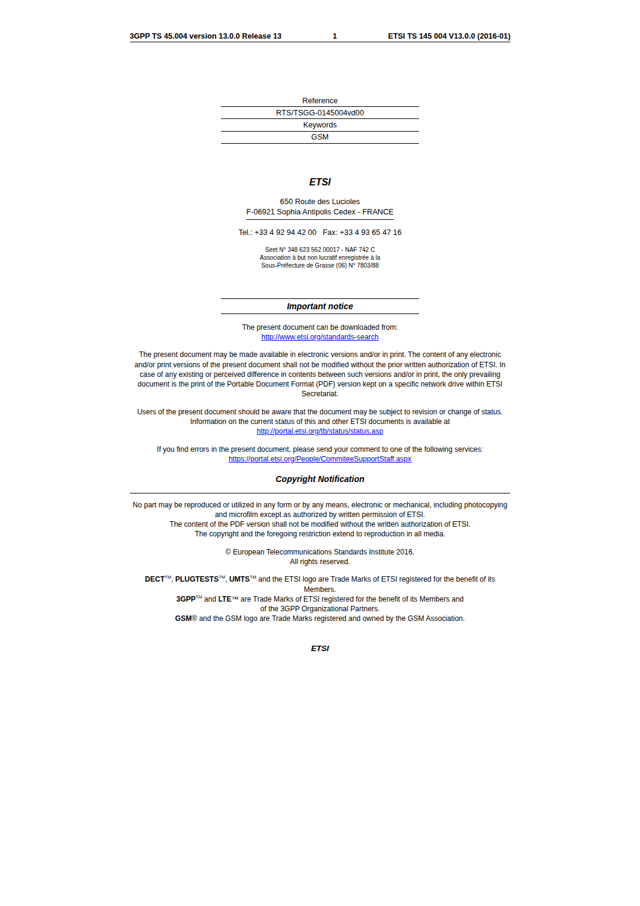3GPP TS 45.004 version 13.0.0 Release 13
1
ETSI TS 145 004 V13.0.0 (2016-01)
| Reference |
| RTS/TSGG-0145004vd00 |
| Keywords |
| GSM |
ETSI
650 Route des Lucioles
F-06921 Sophia Antipolis Cedex - FRANCE
Tel.: +33 4 92 94 42 00 Fax: +33 4 93 65 47 16
Siret N° 348 623 562 00017 - NAF 742 C
Association à but non lucratif enregistrée à la
Sous-Préfecture de Grasse (06) N° 7803/88
Important notice
The present document can be downloaded from:
http://www.etsi.org/standards-search
The present document may be made available in electronic versions and/or in print. The content of any electronic and/or print versions of the present document shall not be modified without the prior written authorization of ETSI. In case of any existing or perceived difference in contents between such versions and/or in print, the only prevailing document is the print of the Portable Document Format (PDF) version kept on a specific network drive within ETSI Secretariat.
Users of the present document should be aware that the document may be subject to revision or change of status. Information on the current status of this and other ETSI documents is available at
http://portal.etsi.org/tb/status/status.asp
If you find errors in the present document, please send your comment to one of the following services:
https://portal.etsi.org/People/CommiteeSupportStaff.aspx
Copyright Notification
No part may be reproduced or utilized in any form or by any means, electronic or mechanical, including photocopying and microfilm except as authorized by written permission of ETSI.
The content of the PDF version shall not be modified without the written authorization of ETSI.
The copyright and the foregoing restriction extend to reproduction in all media.
© European Telecommunications Standards Institute 2016.
All rights reserved.
DECTTM, PLUGTESTSTM, UMTSTM and the ETSI logo are Trade Marks of ETSI registered for the benefit of its Members.
3GPPTM and LTE™ are Trade Marks of ETSI registered for the benefit of its Members and
of the 3GPP Organizational Partners.
GSM® and the GSM logo are Trade Marks registered and owned by the GSM Association.
ETSI